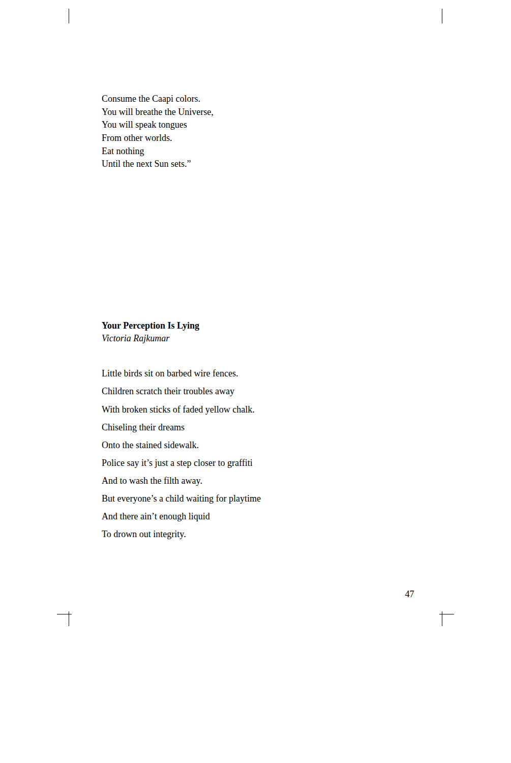Consume the Caapi colors.
You will breathe the Universe,
You will speak tongues
From other worlds.
Eat nothing
Until the next Sun sets.”
Your Perception Is Lying
Victoria Rajkumar
Little birds sit on barbed wire fences.
Children scratch their troubles away
With broken sticks of faded yellow chalk.
Chiseling their dreams
Onto the stained sidewalk.
Police say it’s just a step closer to graffiti
And to wash the filth away.
But everyone’s a child waiting for playtime
And there ain’t enough liquid
To drown out integrity.
47